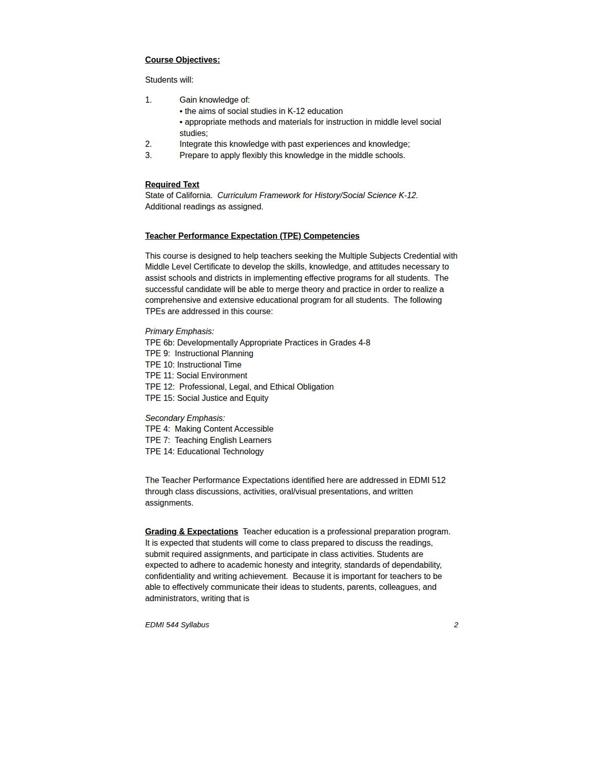Course Objectives:
Students will:
1.
Gain knowledge of:
• the aims of social studies in K-12 education
• appropriate methods and materials for instruction in middle level social studies;
2.
Integrate this knowledge with past experiences and knowledge;
3.
Prepare to apply flexibly this knowledge in the middle schools.
Required Text
State of California. Curriculum Framework for History/Social Science K-12.
Additional readings as assigned.
Teacher Performance Expectation (TPE) Competencies
This course is designed to help teachers seeking the Multiple Subjects Credential with Middle Level Certificate to develop the skills, knowledge, and attitudes necessary to assist schools and districts in implementing effective programs for all students. The successful candidate will be able to merge theory and practice in order to realize a comprehensive and extensive educational program for all students. The following TPEs are addressed in this course:
Primary Emphasis:
TPE 6b: Developmentally Appropriate Practices in Grades 4-8
TPE 9: Instructional Planning
TPE 10: Instructional Time
TPE 11: Social Environment
TPE 12: Professional, Legal, and Ethical Obligation
TPE 15: Social Justice and Equity
Secondary Emphasis:
TPE 4: Making Content Accessible
TPE 7: Teaching English Learners
TPE 14: Educational Technology
The Teacher Performance Expectations identified here are addressed in EDMI 512 through class discussions, activities, oral/visual presentations, and written assignments.
Grading & Expectations Teacher education is a professional preparation program. It is expected that students will come to class prepared to discuss the readings, submit required assignments, and participate in class activities. Students are expected to adhere to academic honesty and integrity, standards of dependability, confidentiality and writing achievement. Because it is important for teachers to be able to effectively communicate their ideas to students, parents, colleagues, and administrators, writing that is
EDMI 544 Syllabus 2